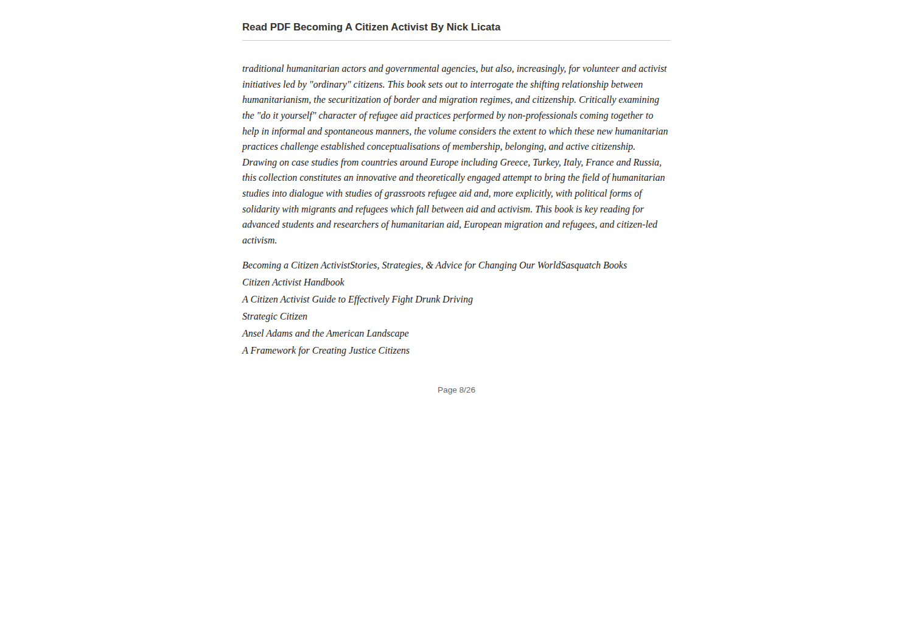Read PDF Becoming A Citizen Activist By Nick Licata
traditional humanitarian actors and governmental agencies, but also, increasingly, for volunteer and activist initiatives led by "ordinary" citizens. This book sets out to interrogate the shifting relationship between humanitarianism, the securitization of border and migration regimes, and citizenship. Critically examining the "do it yourself" character of refugee aid practices performed by non-professionals coming together to help in informal and spontaneous manners, the volume considers the extent to which these new humanitarian practices challenge established conceptualisations of membership, belonging, and active citizenship. Drawing on case studies from countries around Europe including Greece, Turkey, Italy, France and Russia, this collection constitutes an innovative and theoretically engaged attempt to bring the field of humanitarian studies into dialogue with studies of grassroots refugee aid and, more explicitly, with political forms of solidarity with migrants and refugees which fall between aid and activism. This book is key reading for advanced students and researchers of humanitarian aid, European migration and refugees, and citizen-led activism.
Becoming a Citizen ActivistStories, Strategies, & Advice for Changing Our WorldSasquatch Books
Citizen Activist Handbook
A Citizen Activist Guide to Effectively Fight Drunk Driving
Strategic Citizen
Ansel Adams and the American Landscape
A Framework for Creating Justice Citizens
Page 8/26